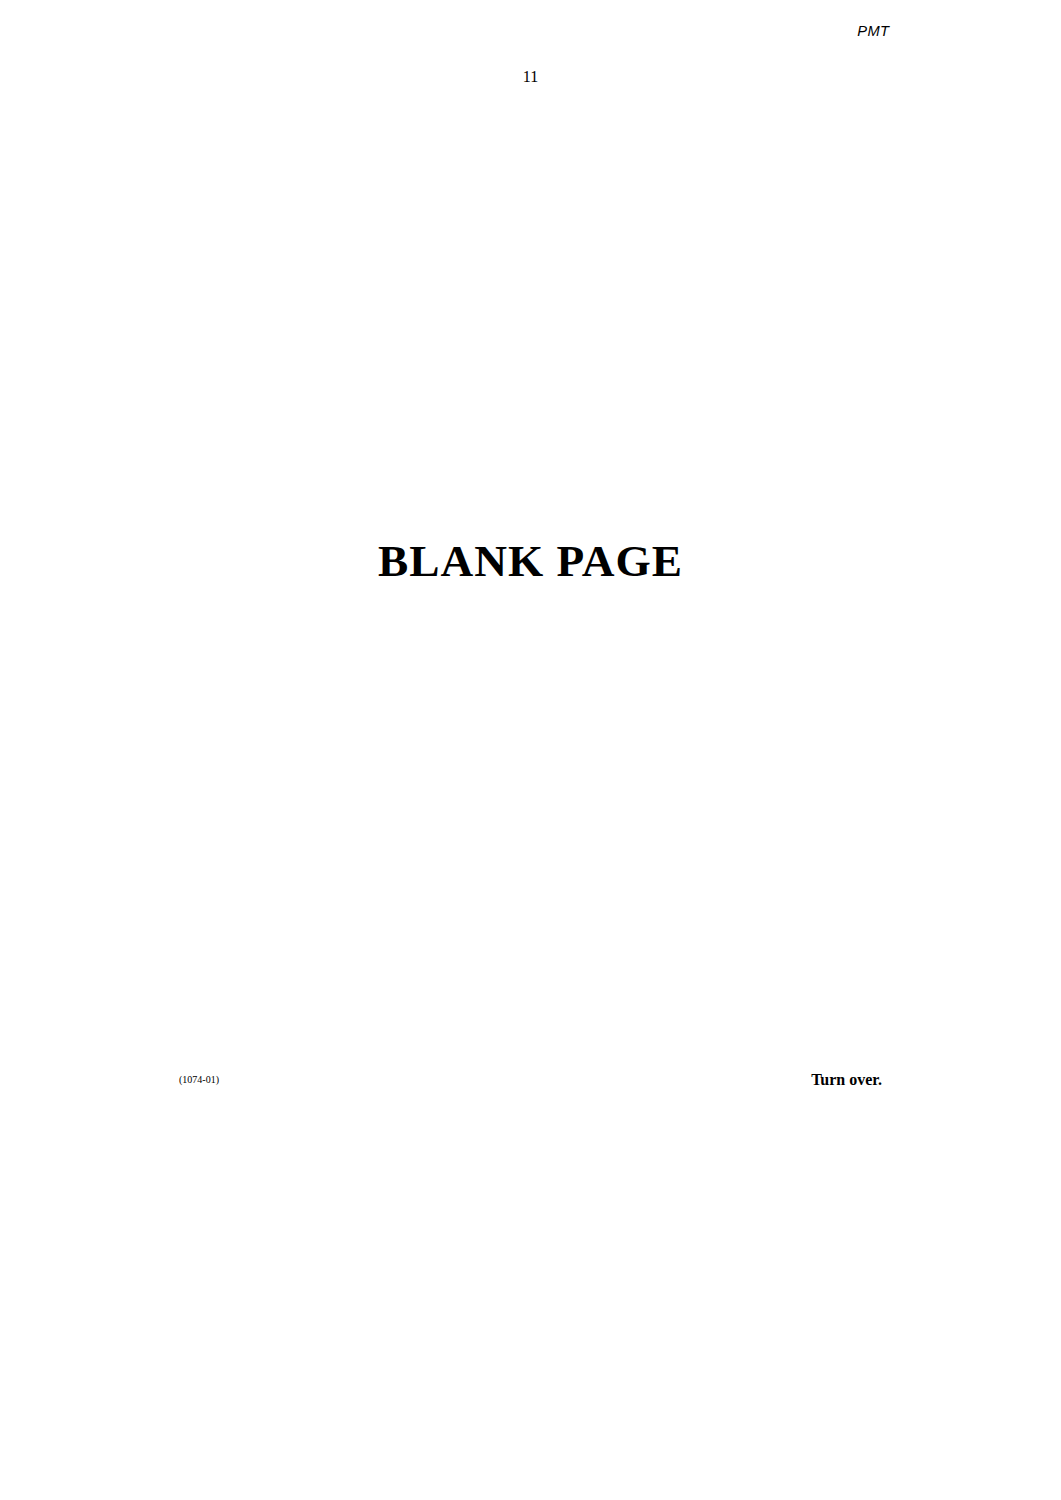PMT
11
BLANK PAGE
(1074-01)
Turn over.